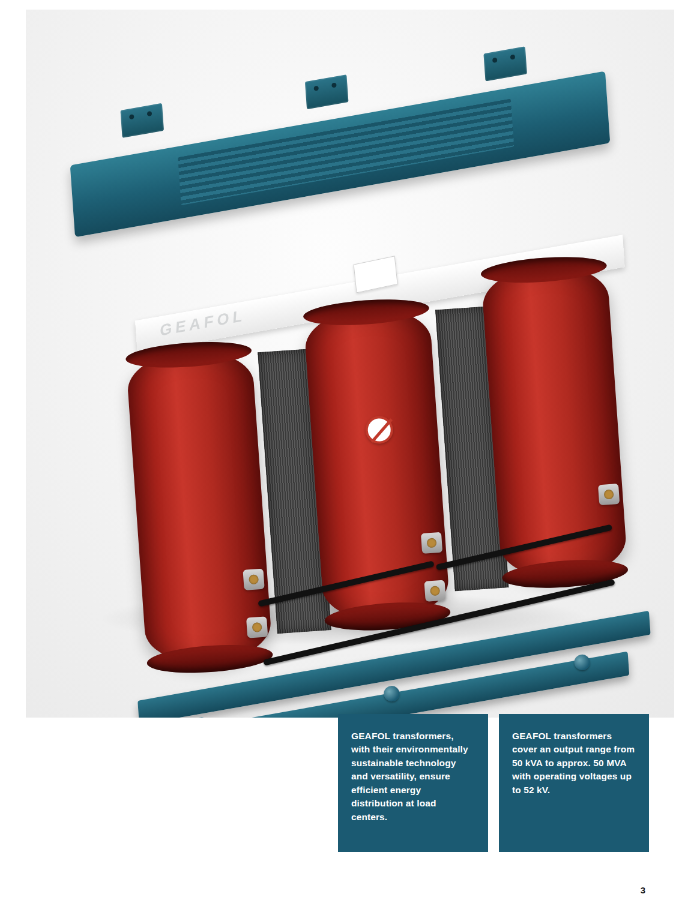GEAFOL
GEAFOL transformers, with their environmentally sustainable technology and versatility, ensure efficient energy distribution at load centers.
GEAFOL transformers cover an output range from 50 kVA to approx. 50 MVA with operating voltages up to 52 kV.
3